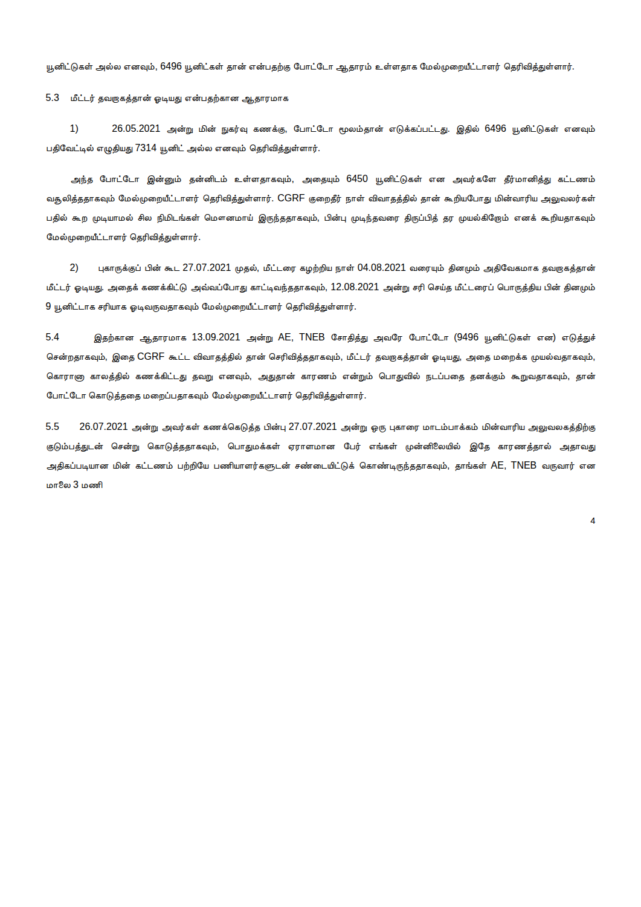யூனிட்டுகள் அல்ல எனவும், 6496 யூனிட்கள் தான் என்பதற்கு போட்டோ ஆதாரம் உள்ளதாக மேல்முறையீட்டாளர் தெரிவித்துள்ளார்.
5.3 மீட்டர் தவறாகத்தான் ஓடியது என்பதற்கான ஆதாரமாக
1) 26.05.2021 அன்று மின் நுகர்வு கணக்கு, போட்டோ மூலம்தான் எடுக்கப்பட்டது. இதில் 6496 யூனிட்டுகள் எனவும் பதிவேட்டில் எழுதியது 7314 யூனிட் அல்ல எனவும் தெரிவித்துள்ளார்.
அந்த போட்டோ இன்னும் தன்னிடம் உள்ளதாகவும், அதையும் 6450 யூனிட்டுகள் என அவர்களே தீர்மானித்து கட்டணம் வசூலித்ததாகவும் மேல்முறையீட்டாளர் தெரிவித்துள்ளார். CGRF குறைதீர் நாள் விவாதத்தில் தான் கூறியபோது மின்வாரிய அலுவலர்கள் பதில் கூற முடியாமல் சில நிமிடங்கள் மௌனமாய் இருந்ததாகவும், பின்பு முடிந்தவரை திருப்பித் தர முயல்கிறோம் எனக் கூறியதாகவும் மேல்முறையீட்டாளர் தெரிவித்துள்ளார்.
2) புகாருக்குப் பின் கூட 27.07.2021 முதல், மீட்டரை கழற்றிய நாள் 04.08.2021 வரையும் தினமும் அதிவேகமாக தவறாகத்தான் மீட்டர் ஓடியது. அதைக் கணக்கிட்டு அவ்வப்போது காட்டிவந்ததாகவும், 12.08.2021 அன்று சரி செய்த மீட்டரைப் பொருத்திய பின் தினமும் 9 யூனிட்டாக சரியாக ஓடிவருவதாகவும் மேல்முறையீட்டாளர் தெரிவித்துள்ளார்.
5.4 இதற்கான ஆதாரமாக 13.09.2021 அன்று AE, TNEB சோதித்து அவரே போட்டோ (9496 யூனிட்டுகள் என) எடுத்துச் சென்றதாகவும், இதை CGRF கூட்ட விவாதத்தில் தான் செரிவித்ததாகவும், மீட்டர் தவறாகத்தான் ஓடியது, அதை மறைக்க முயல்வதாகவும், கொரானா காலத்தில் கணக்கிட்டது தவறு எனவும், அதுதான் காரணம் என்றும் பொதுவில் நடப்பதை தனக்கும் கூறுவதாகவும், தான் போட்டோ கொடுத்ததை மறைப்பதாகவும் மேல்முறையீட்டாளர் தெரிவித்துள்ளார்.
5.5 26.07.2021 அன்று அவர்கள் கணக்கெடுத்த பின்பு 27.07.2021 அன்று ஒரு புகாரை மாடம்பாக்கம் மின்வாரிய அலுவலகத்திற்கு குடும்பத்துடன் சென்று கொடுத்ததாகவும், பொதுமக்கள் ஏராளமான பேர் எங்கள் முன்னிலையில் இதே காரணத்தால் அதாவது அதிகப்படியான மின் கட்டணம் பற்றியே பணியாளர்களுடன் சண்டையிட்டுக் கொண்டிருந்ததாகவும், தாங்கள் AE, TNEB வருவார் என மாலை 3 மணி
4